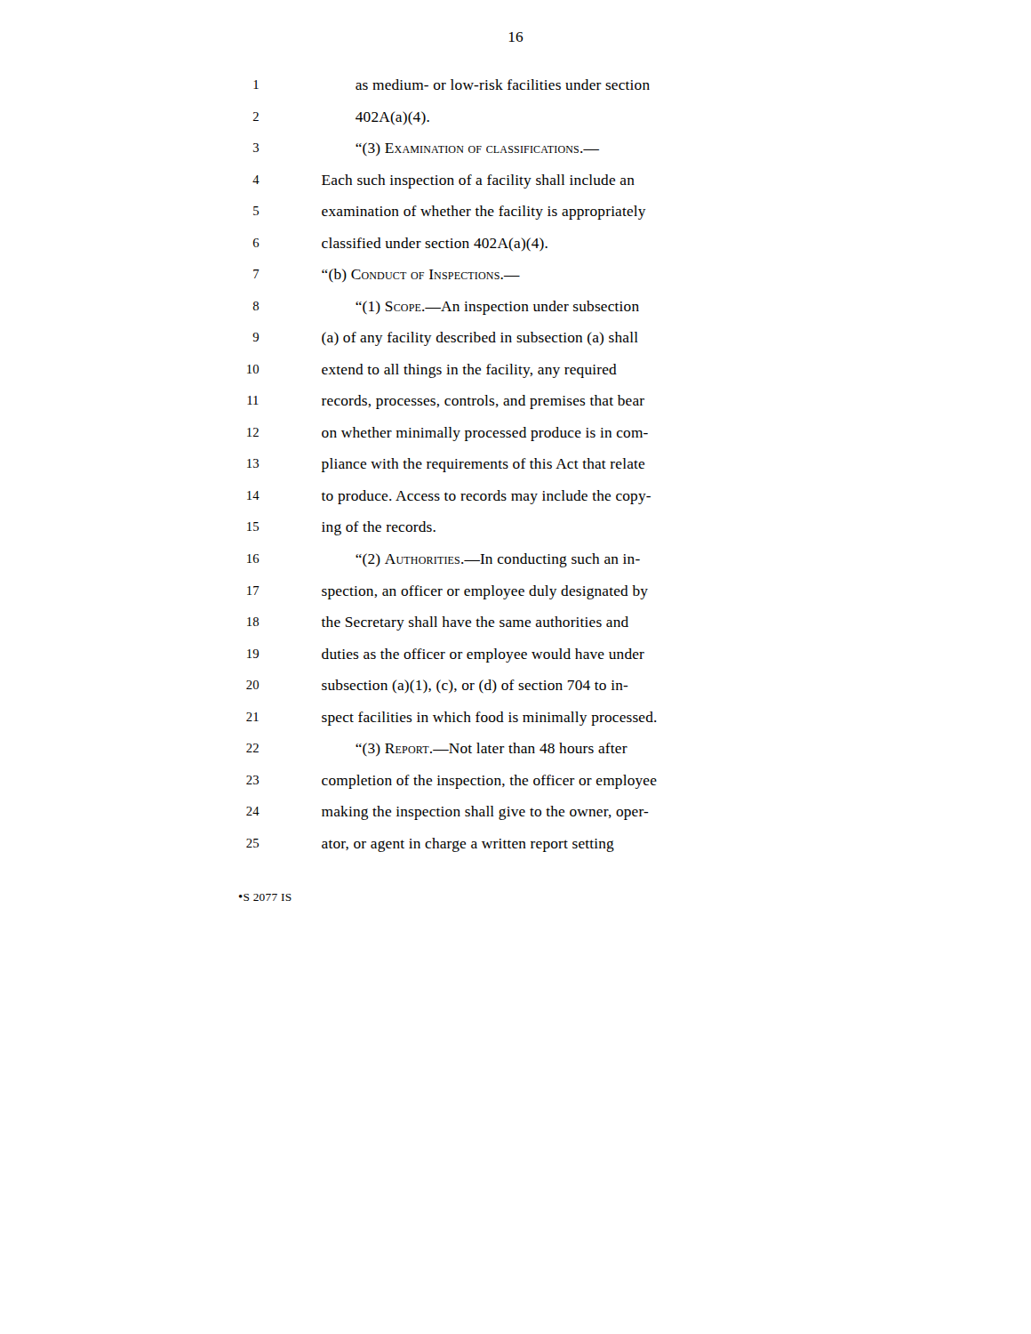16
as medium- or low-risk facilities under section
402A(a)(4).
“(3) Examination of classifications.—
Each such inspection of a facility shall include an
examination of whether the facility is appropriately
classified under section 402A(a)(4).
“(b) Conduct of Inspections.—
“(1) Scope.—An inspection under subsection
(a) of any facility described in subsection (a) shall
extend to all things in the facility, any required
records, processes, controls, and premises that bear
on whether minimally processed produce is in com-
pliance with the requirements of this Act that relate
to produce. Access to records may include the copy-
ing of the records.
“(2) Authorities.—In conducting such an in-
spection, an officer or employee duly designated by
the Secretary shall have the same authorities and
duties as the officer or employee would have under
subsection (a)(1), (c), or (d) of section 704 to in-
spect facilities in which food is minimally processed.
“(3) Report.—Not later than 48 hours after
completion of the inspection, the officer or employee
making the inspection shall give to the owner, oper-
ator, or agent in charge a written report setting
•S 2077 IS